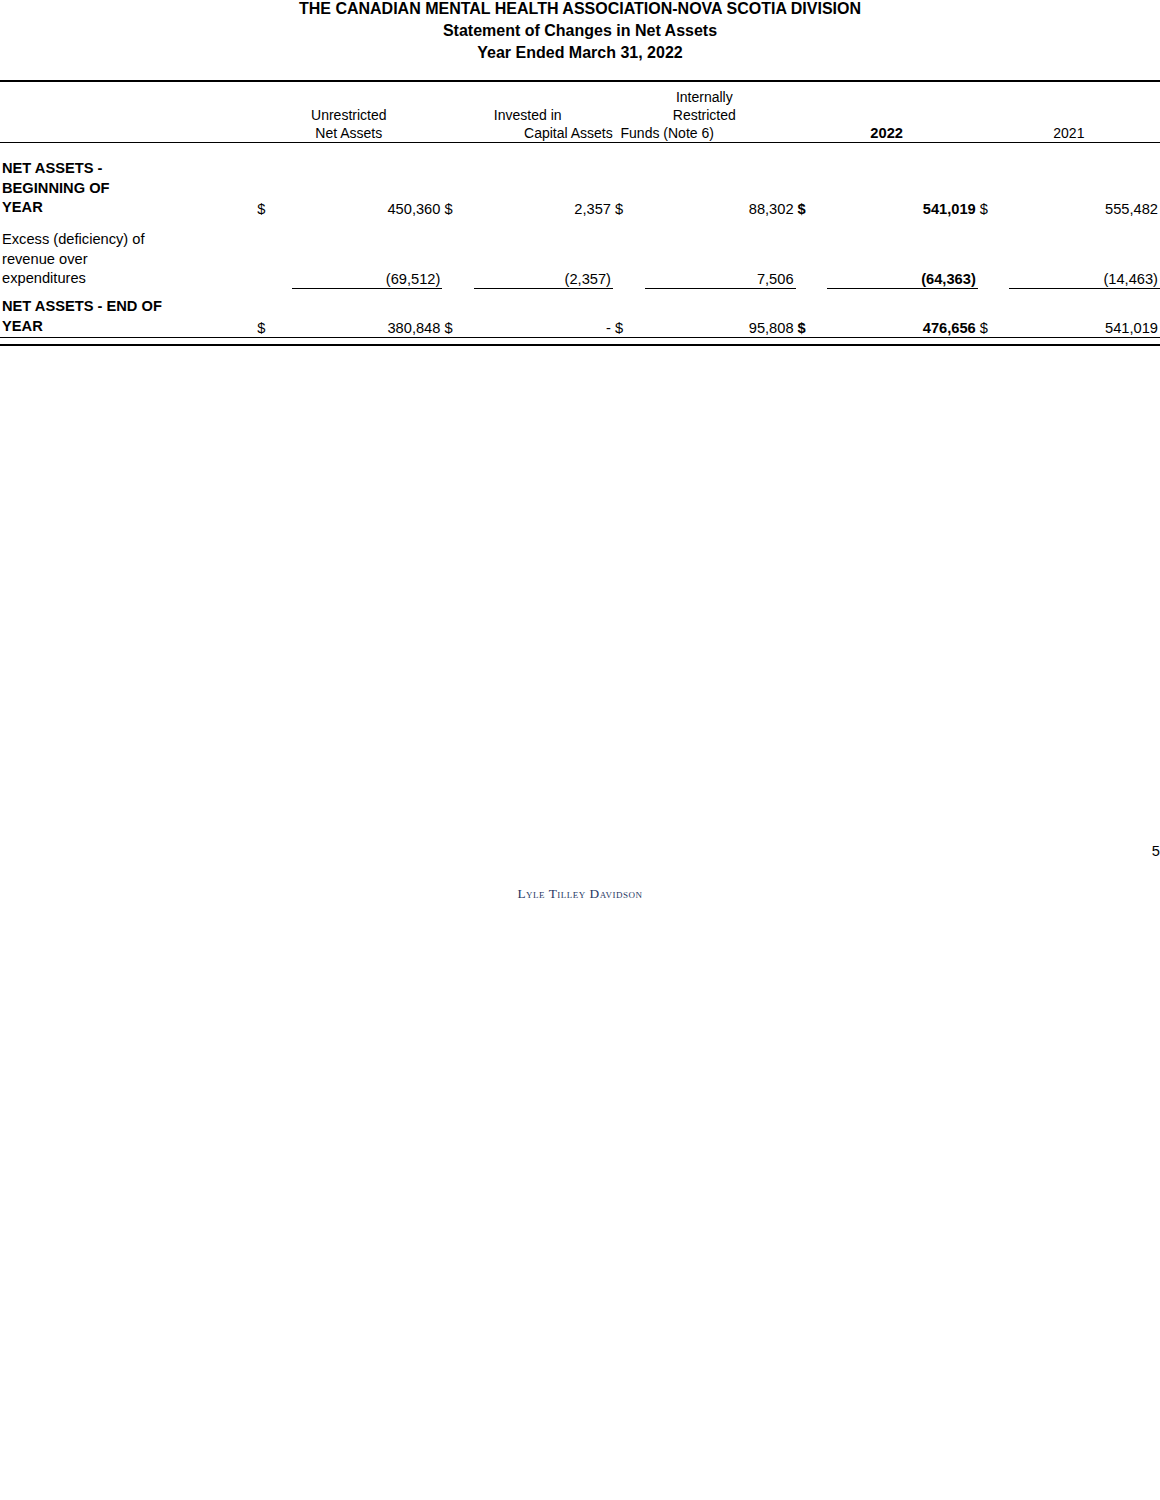THE CANADIAN MENTAL HEALTH ASSOCIATION-NOVA SCOTIA DIVISION
Statement of Changes in Net Assets
Year Ended March 31, 2022
| | | | Internally | | |
| | Unrestricted | Invested in | Restricted | | |
| | Net Assets | Capital Assets Funds (Note 6) | 2022 | 2021 |
| NET ASSETS - | |
| BEGINNING OF | |
| YEAR | $ | 450,360 | $ | 2,357 | $ | 88,302 | $ | 541,019 | $ | 555,482 |
| Excess (deficiency) of | |
| revenue over | |
| expenditures | | (69,512) | | (2,357) | | 7,506 | | (64,363) | | (14,463) |
| NET ASSETS - END OF | |
| YEAR | $ | 380,848 | $ | - | $ | 95,808 | $ | 476,656 | $ | 541,019 |
5
Lyle Tilley Davidson